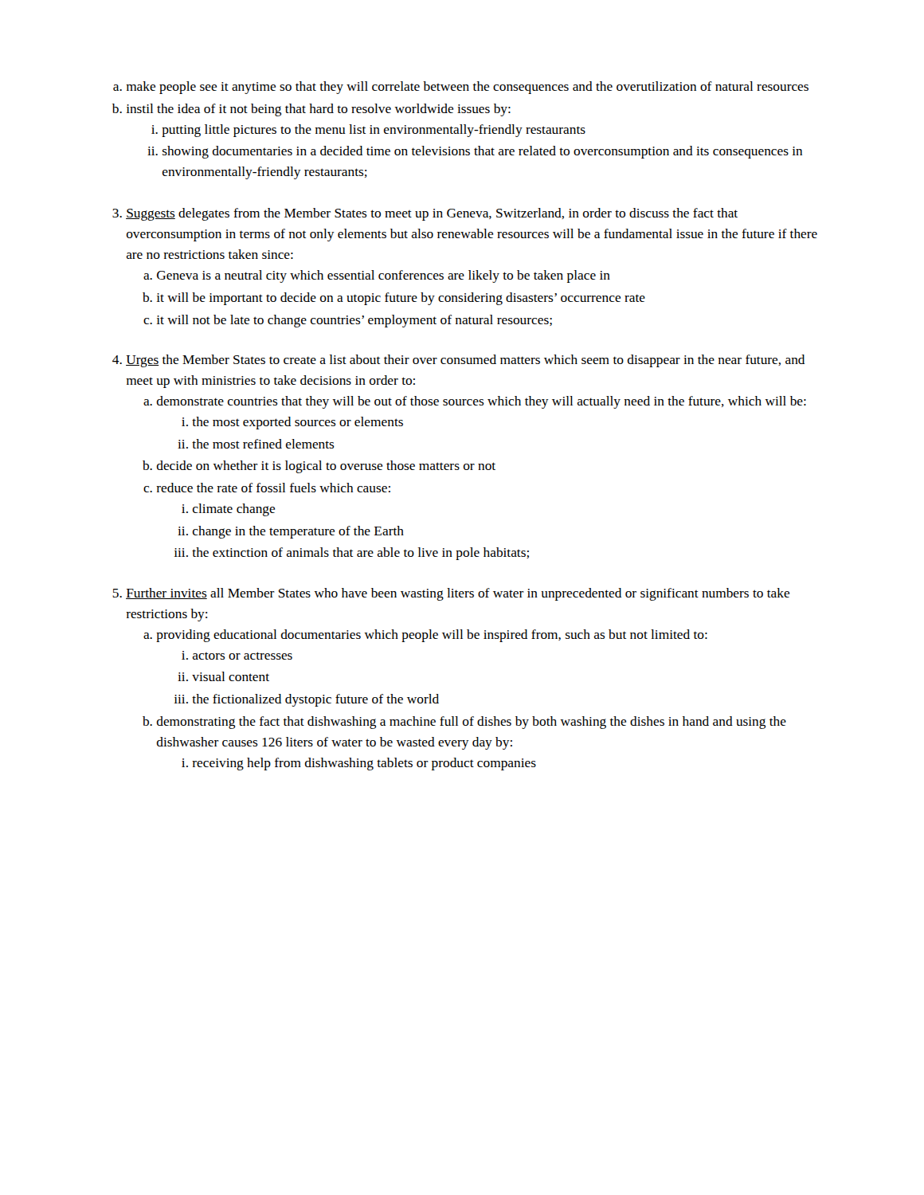make people see it anytime so that they will correlate between the consequences and the overutilization of natural resources
instil the idea of it not being that hard to resolve worldwide issues by:
putting little pictures to the menu list in environmentally-friendly restaurants
showing documentaries in a decided time on televisions that are related to overconsumption and its consequences in environmentally-friendly restaurants;
Suggests delegates from the Member States to meet up in Geneva, Switzerland, in order to discuss the fact that overconsumption in terms of not only elements but also renewable resources will be a fundamental issue in the future if there are no restrictions taken since:
Geneva is a neutral city which essential conferences are likely to be taken place in
it will be important to decide on a utopic future by considering disasters’ occurrence rate
it will not be late to change countries’ employment of natural resources;
Urges the Member States to create a list about their over consumed matters which seem to disappear in the near future, and meet up with ministries to take decisions in order to:
demonstrate countries that they will be out of those sources which they will actually need in the future, which will be:
the most exported sources or elements
the most refined elements
decide on whether it is logical to overuse those matters or not
reduce the rate of fossil fuels which cause:
climate change
change in the temperature of the Earth
the extinction of animals that are able to live in pole habitats;
Further invites all Member States who have been wasting liters of water in unprecedented or significant numbers to take restrictions by:
providing educational documentaries which people will be inspired from, such as but not limited to:
actors or actresses
visual content
the fictionalized dystopic future of the world
demonstrating the fact that dishwashing a machine full of dishes by both washing the dishes in hand and using the dishwasher causes 126 liters of water to be wasted every day by:
receiving help from dishwashing tablets or product companies